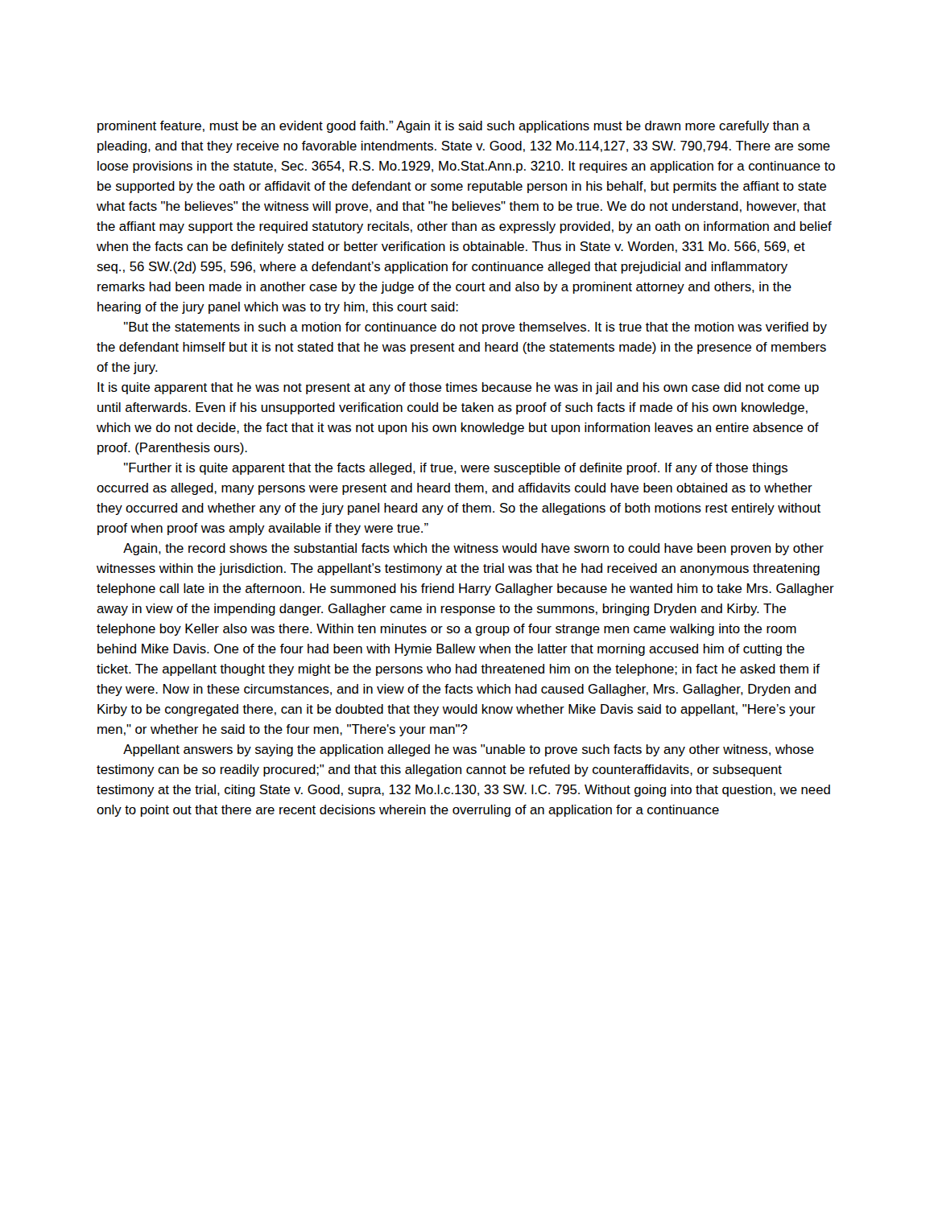prominent feature, must be an evident good faith.” Again it is said such applications must be drawn more carefully than a pleading, and that they receive no favorable intendments. State v. Good, 132 Mo.114,127, 33 SW. 790,794. There are some loose provisions in the statute, Sec. 3654, R.S. Mo.1929, Mo.Stat.Ann.p. 3210. It requires an application for a continuance to be supported by the oath or affidavit of the defendant or some reputable person in his behalf, but permits the affiant to state what facts "he believes" the witness will prove, and that "he believes" them to be true. We do not understand, however, that the affiant may support the required statutory recitals, other than as expressly provided, by an oath on information and belief when the facts can be definitely stated or better verification is obtainable. Thus in State v. Worden, 331 Mo. 566, 569, et seq., 56 SW.(2d) 595, 596, where a defendant’s application for continuance alleged that prejudicial and inflammatory remarks had been made in another case by the judge of the court and also by a prominent attorney and others, in the hearing of the jury panel which was to try him, this court said:
"But the statements in such a motion for continuance do not prove themselves. It is true that the motion was verified by the defendant himself but it is not stated that he was present and heard (the statements made) in the presence of members of the jury.
It is quite apparent that he was not present at any of those times because he was in jail and his own case did not come up until afterwards. Even if his unsupported verification could be taken as proof of such facts if made of his own knowledge, which we do not decide, the fact that it was not upon his own knowledge but upon information leaves an entire absence of proof. (Parenthesis ours).
"Further it is quite apparent that the facts alleged, if true, were susceptible of definite proof. If any of those things occurred as alleged, many persons were present and heard them, and affidavits could have been obtained as to whether they occurred and whether any of the jury panel heard any of them. So the allegations of both motions rest entirely without proof when proof was amply available if they were true.”
Again, the record shows the substantial facts which the witness would have sworn to could have been proven by other witnesses within the jurisdiction. The appellant’s testimony at the trial was that he had received an anonymous threatening telephone call late in the afternoon. He summoned his friend Harry Gallagher because he wanted him to take Mrs. Gallagher away in view of the impending danger. Gallagher came in response to the summons, bringing Dryden and Kirby. The telephone boy Keller also was there. Within ten minutes or so a group of four strange men came walking into the room behind Mike Davis. One of the four had been with Hymie Ballew when the latter that morning accused him of cutting the ticket. The appellant thought they might be the persons who had threatened him on the telephone; in fact he asked them if they were. Now in these circumstances, and in view of the facts which had caused Gallagher, Mrs. Gallagher, Dryden and Kirby to be congregated there, can it be doubted that they would know whether Mike Davis said to appellant, "Here’s your men," or whether he said to the four men, "There's your man"?
Appellant answers by saying the application alleged he was "unable to prove such facts by any other witness, whose testimony can be so readily procured;" and that this allegation cannot be refuted by counteraffidavits, or subsequent testimony at the trial, citing State v. Good, supra, 132 Mo.l.c.130, 33 SW. l.C. 795. Without going into that question, we need only to point out that there are recent decisions wherein the overruling of an application for a continuance